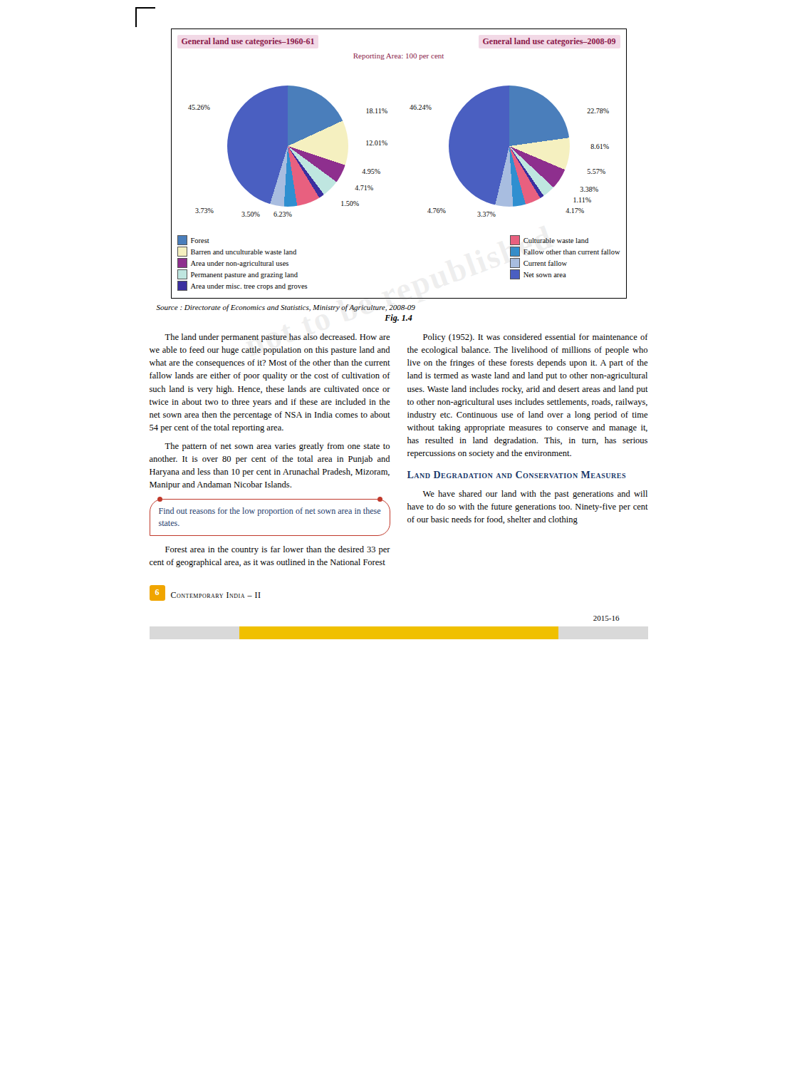not to be republished
General land use categories–1960-61 General land use categories–2008-09
Reporting Area: 100 per cent
18.11%
12.01%
4.95%
4.71%
1.50%
6.23%
3.50%
3.73%
45.26%
22.78%
8.61%
5.57%
3.38%
1.11%
4.17%
3.37%
4.76%
46.24%
Forest
Barren and unculturable waste land
Area under non-agricultural uses
Permanent pasture and grazing land
Area under misc. tree crops and groves
Culturable waste land
Fallow other than current fallow
Current fallow
Net sown area
Source : Directorate of Economics and Statistics, Ministry of Agriculture, 2008-09
Fig. 1.4
The land under permanent pasture has also decreased. How are we able to feed our huge cattle population on this pasture land and what are the consequences of it? Most of the other than the current fallow lands are either of poor quality or the cost of cultivation of such land is very high. Hence, these lands are cultivated once or twice in about two to three years and if these are included in the net sown area then the percentage of NSA in India comes to about 54 per cent of the total reporting area.
The pattern of net sown area varies greatly from one state to another. It is over 80 per cent of the total area in Punjab and Haryana and less than 10 per cent in Arunachal Pradesh, Mizoram, Manipur and Andaman Nicobar Islands.
Find out reasons for the low proportion of net sown area in these states.
Forest area in the country is far lower than the desired 33 per cent of geographical area, as it was outlined in the National Forest
Policy (1952). It was considered essential for maintenance of the ecological balance. The livelihood of millions of people who live on the fringes of these forests depends upon it. A part of the land is termed as waste land and land put to other non-agricultural uses. Waste land includes rocky, arid and desert areas and land put to other non-agricultural uses includes settlements, roads, railways, industry etc. Continuous use of land over a long period of time without taking appropriate measures to conserve and manage it, has resulted in land degradation. This, in turn, has serious repercussions on society and the environment.
Land Degradation and Conservation Measures
We have shared our land with the past generations and will have to do so with the future generations too. Ninety-five per cent of our basic needs for food, shelter and clothing
6
Contemporary India – II
2015-16